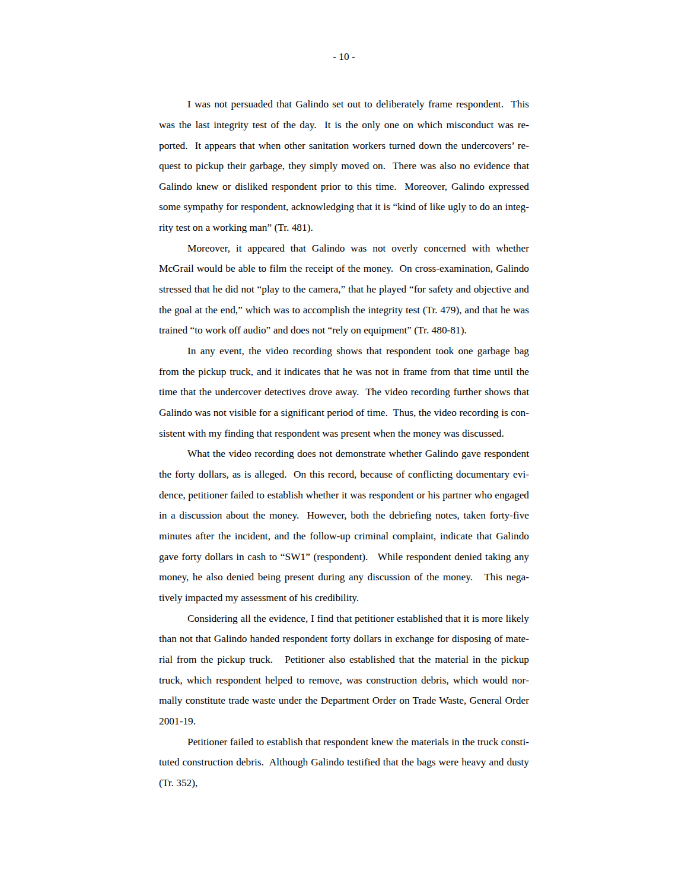- 10 -
I was not persuaded that Galindo set out to deliberately frame respondent. This was the last integrity test of the day. It is the only one on which misconduct was reported. It appears that when other sanitation workers turned down the undercovers’ request to pickup their garbage, they simply moved on. There was also no evidence that Galindo knew or disliked respondent prior to this time. Moreover, Galindo expressed some sympathy for respondent, acknowledging that it is “kind of like ugly to do an integrity test on a working man” (Tr. 481).
Moreover, it appeared that Galindo was not overly concerned with whether McGrail would be able to film the receipt of the money. On cross-examination, Galindo stressed that he did not “play to the camera,” that he played “for safety and objective and the goal at the end,” which was to accomplish the integrity test (Tr. 479), and that he was trained “to work off audio” and does not “rely on equipment” (Tr. 480-81).
In any event, the video recording shows that respondent took one garbage bag from the pickup truck, and it indicates that he was not in frame from that time until the time that the undercover detectives drove away. The video recording further shows that Galindo was not visible for a significant period of time. Thus, the video recording is consistent with my finding that respondent was present when the money was discussed.
What the video recording does not demonstrate whether Galindo gave respondent the forty dollars, as is alleged. On this record, because of conflicting documentary evidence, petitioner failed to establish whether it was respondent or his partner who engaged in a discussion about the money. However, both the debriefing notes, taken forty-five minutes after the incident, and the follow-up criminal complaint, indicate that Galindo gave forty dollars in cash to “SW1” (respondent). While respondent denied taking any money, he also denied being present during any discussion of the money. This negatively impacted my assessment of his credibility.
Considering all the evidence, I find that petitioner established that it is more likely than not that Galindo handed respondent forty dollars in exchange for disposing of material from the pickup truck. Petitioner also established that the material in the pickup truck, which respondent helped to remove, was construction debris, which would normally constitute trade waste under the Department Order on Trade Waste, General Order 2001-19.
Petitioner failed to establish that respondent knew the materials in the truck constituted construction debris. Although Galindo testified that the bags were heavy and dusty (Tr. 352),